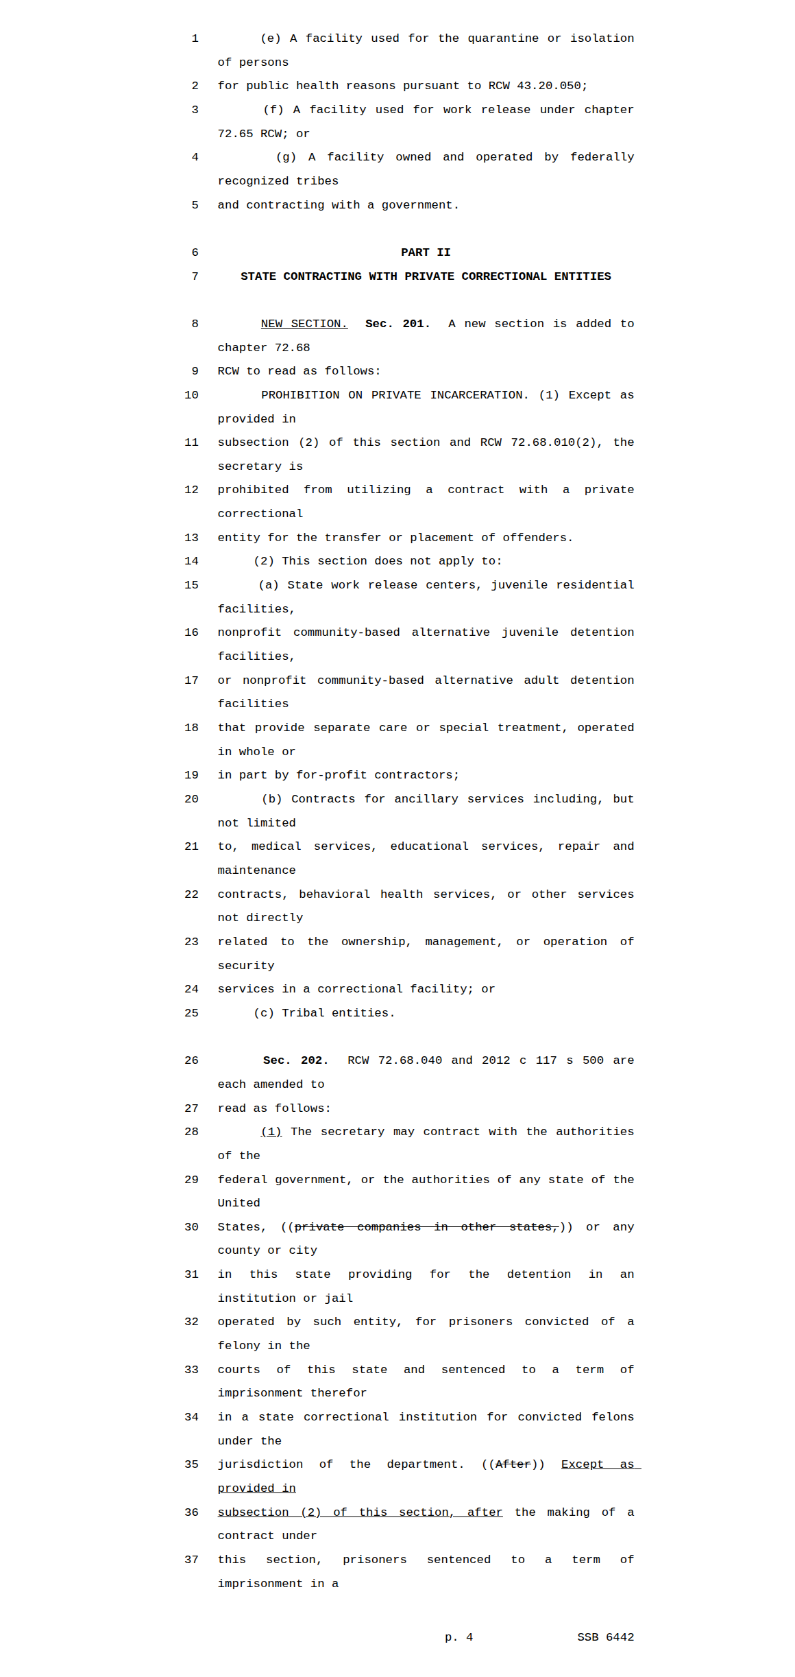1 (e) A facility used for the quarantine or isolation of persons
2 for public health reasons pursuant to RCW 43.20.050;
3 (f) A facility used for work release under chapter 72.65 RCW; or
4 (g) A facility owned and operated by federally recognized tribes
5 and contracting with a government.
6 PART II
7 STATE CONTRACTING WITH PRIVATE CORRECTIONAL ENTITIES
8 NEW SECTION. Sec. 201. A new section is added to chapter 72.68
9 RCW to read as follows:
10 PROHIBITION ON PRIVATE INCARCERATION. (1) Except as provided in
11 subsection (2) of this section and RCW 72.68.010(2), the secretary is
12 prohibited from utilizing a contract with a private correctional
13 entity for the transfer or placement of offenders.
14 (2) This section does not apply to:
15 (a) State work release centers, juvenile residential facilities,
16 nonprofit community-based alternative juvenile detention facilities,
17 or nonprofit community-based alternative adult detention facilities
18 that provide separate care or special treatment, operated in whole or
19 in part by for-profit contractors;
20 (b) Contracts for ancillary services including, but not limited
21 to, medical services, educational services, repair and maintenance
22 contracts, behavioral health services, or other services not directly
23 related to the ownership, management, or operation of security
24 services in a correctional facility; or
25 (c) Tribal entities.
26 Sec. 202. RCW 72.68.040 and 2012 c 117 s 500 are each amended to
27 read as follows:
28 (1) The secretary may contract with the authorities of the
29 federal government, or the authorities of any state of the United
30 States, ((private companies in other states,)) or any county or city
31 in this state providing for the detention in an institution or jail
32 operated by such entity, for prisoners convicted of a felony in the
33 courts of this state and sentenced to a term of imprisonment therefor
34 in a state correctional institution for convicted felons under the
35 jurisdiction of the department. ((After)) Except as provided in
36 subsection (2) of this section, after the making of a contract under
37 this section, prisoners sentenced to a term of imprisonment in a
p. 4 SSB 6442